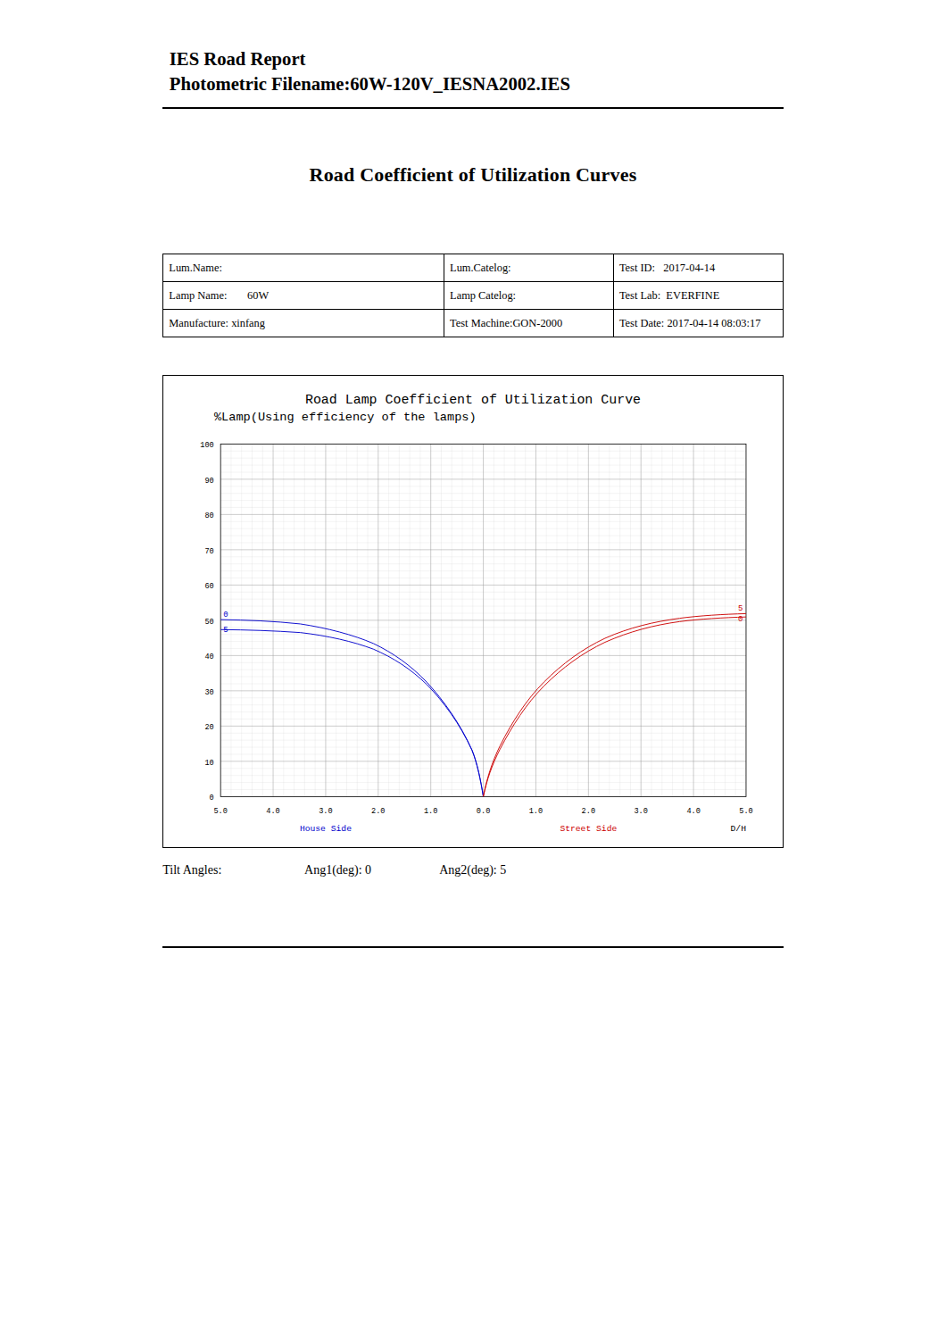IES Road Report
Photometric Filename:60W-120V_IESNA2002.IES
Road Coefficient of Utilization Curves
| Lum.Name: | Lum.Catelog: | Test ID: 2017-04-14 |
| Lamp Name: 60W | Lamp Catelog: | Test Lab: EVERFINE |
| Manufacture: xinfang | Test Machine:GON-2000 | Test Date: 2017-04-14 08:03:17 |
Road Lamp Coefficient of Utilization Curve
%Lamp(Using efficiency of the lamps)
100 90 80 70 60 50 40 30 20 10 0 5.0 4.0 3.0 2.0 1.0 0.0 1.0 2.0 3.0 4.0 5.0 0 5 5 0 House Side Street Side D/H
Tilt Angles: Ang1(deg): 0 Ang2(deg): 5